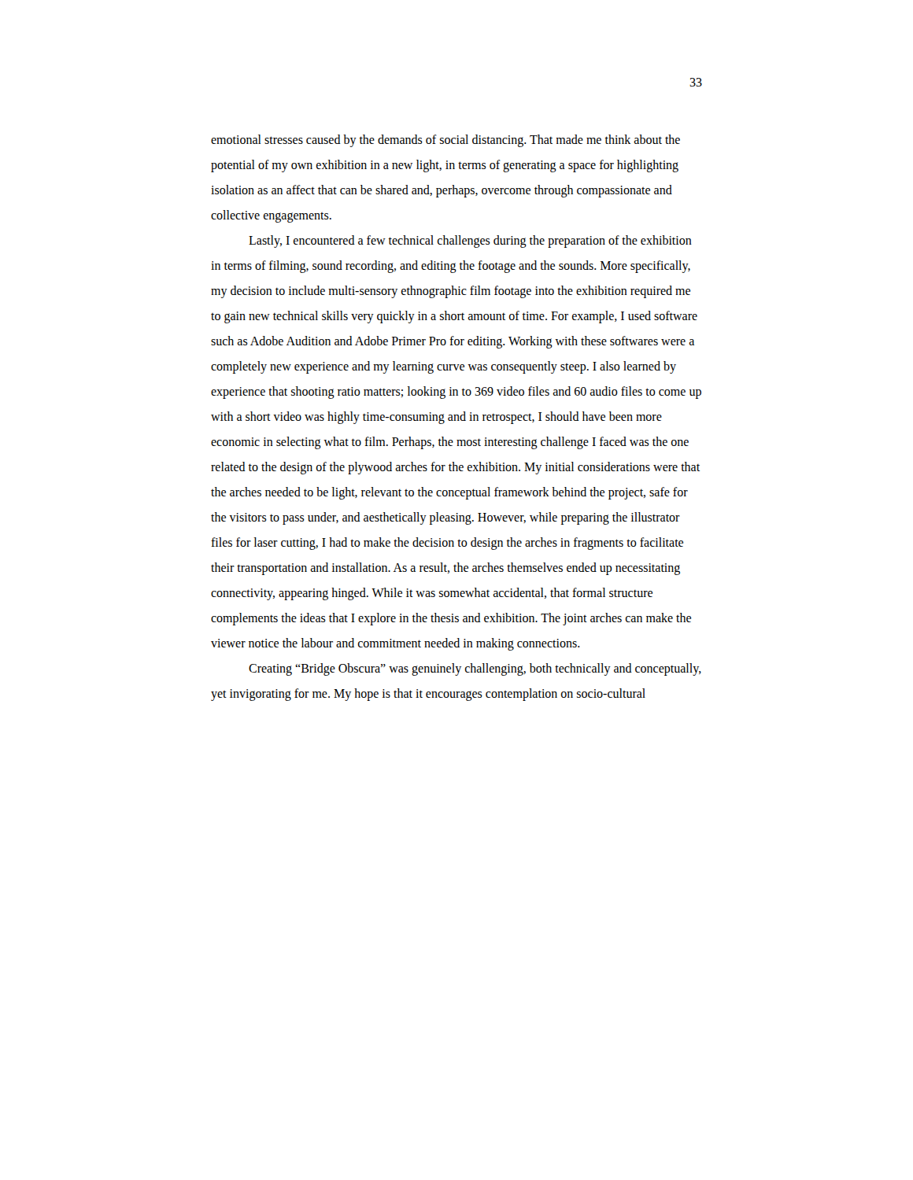33
emotional stresses caused by the demands of social distancing. That made me think about the potential of my own exhibition in a new light, in terms of generating a space for highlighting isolation as an affect that can be shared and, perhaps, overcome through compassionate and collective engagements.
Lastly, I encountered a few technical challenges during the preparation of the exhibition in terms of filming, sound recording, and editing the footage and the sounds. More specifically, my decision to include multi-sensory ethnographic film footage into the exhibition required me to gain new technical skills very quickly in a short amount of time. For example, I used software such as Adobe Audition and Adobe Primer Pro for editing. Working with these softwares were a completely new experience and my learning curve was consequently steep. I also learned by experience that shooting ratio matters; looking in to 369 video files and 60 audio files to come up with a short video was highly time-consuming and in retrospect, I should have been more economic in selecting what to film. Perhaps, the most interesting challenge I faced was the one related to the design of the plywood arches for the exhibition. My initial considerations were that the arches needed to be light, relevant to the conceptual framework behind the project, safe for the visitors to pass under, and aesthetically pleasing. However, while preparing the illustrator files for laser cutting, I had to make the decision to design the arches in fragments to facilitate their transportation and installation. As a result, the arches themselves ended up necessitating connectivity, appearing hinged. While it was somewhat accidental, that formal structure complements the ideas that I explore in the thesis and exhibition. The joint arches can make the viewer notice the labour and commitment needed in making connections.
Creating “Bridge Obscura” was genuinely challenging, both technically and conceptually, yet invigorating for me. My hope is that it encourages contemplation on socio-cultural